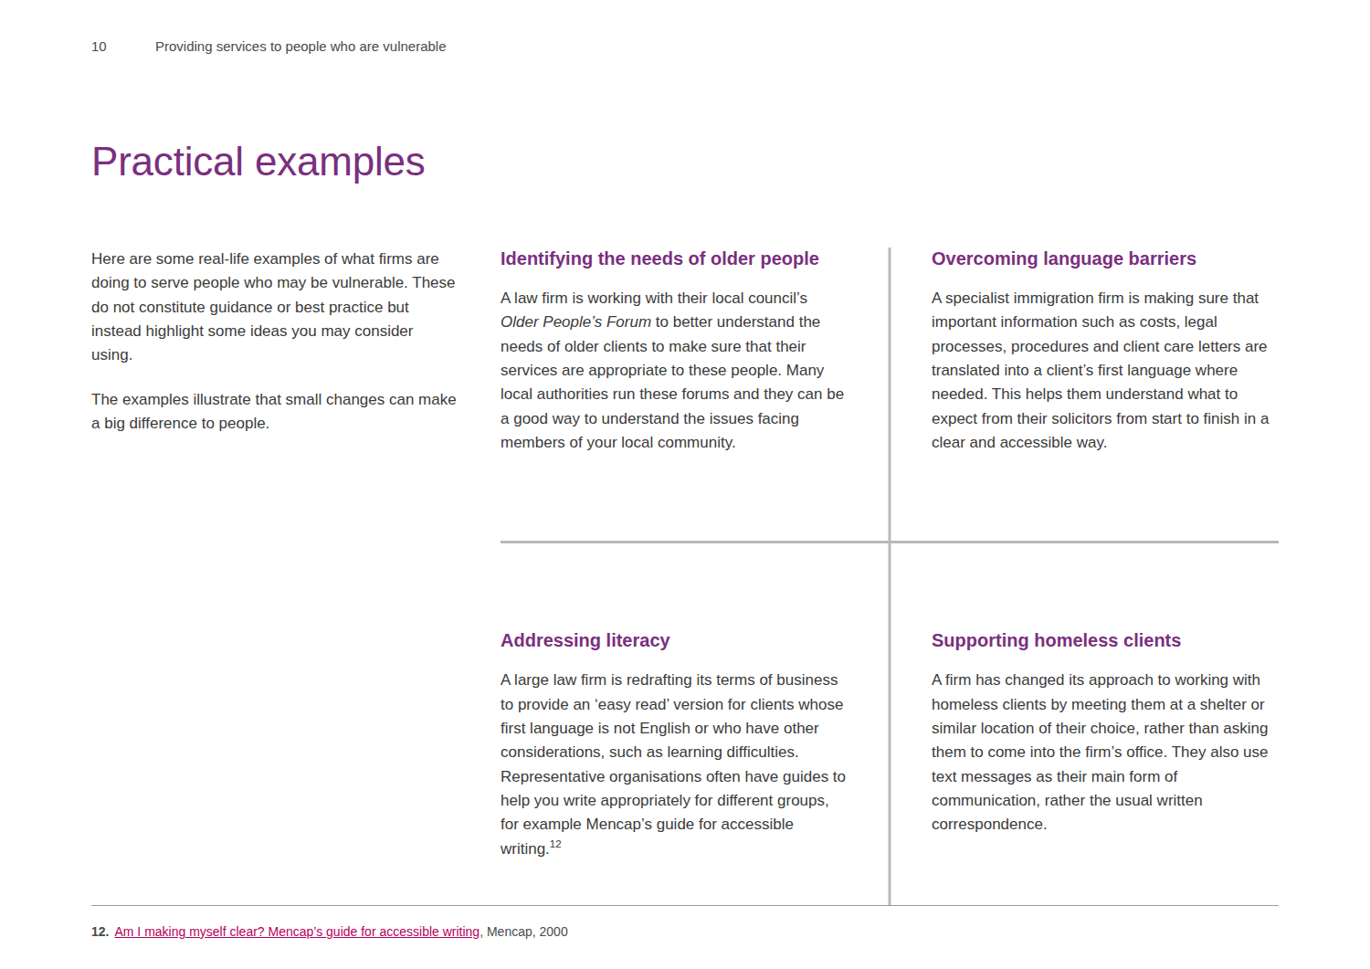10 Providing services to people who are vulnerable
Practical examples
Here are some real-life examples of what firms are doing to serve people who may be vulnerable. These do not constitute guidance or best practice but instead highlight some ideas you may consider using.
The examples illustrate that small changes can make a big difference to people.
Identifying the needs of older people
A law firm is working with their local council’s Older People’s Forum to better understand the needs of older clients to make sure that their services are appropriate to these people. Many local authorities run these forums and they can be a good way to understand the issues facing members of your local community.
Overcoming language barriers
A specialist immigration firm is making sure that important information such as costs, legal processes, procedures and client care letters are translated into a client’s first language where needed. This helps them understand what to expect from their solicitors from start to finish in a clear and accessible way.
Addressing literacy
A large law firm is redrafting its terms of business to provide an ‘easy read’ version for clients whose first language is not English or who have other considerations, such as learning difficulties. Representative organisations often have guides to help you write appropriately for different groups, for example Mencap’s guide for accessible writing.12
Supporting homeless clients
A firm has changed its approach to working with homeless clients by meeting them at a shelter or similar location of their choice, rather than asking them to come into the firm’s office. They also use text messages as their main form of communication, rather the usual written correspondence.
12. Am I making myself clear? Mencap’s guide for accessible writing, Mencap, 2000